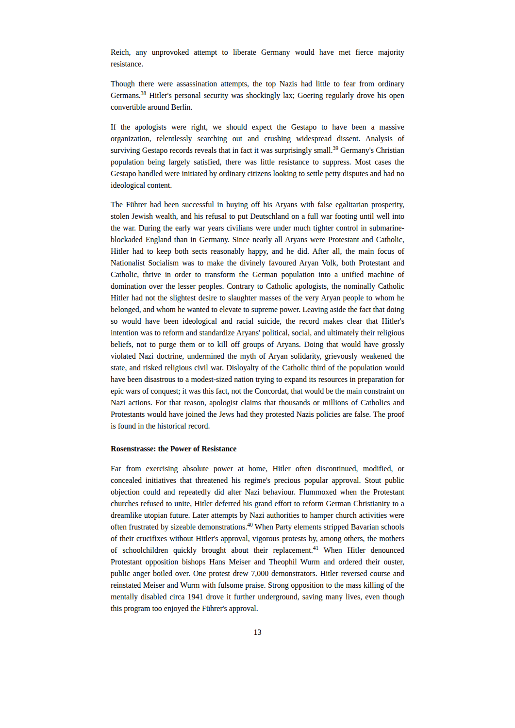Reich, any unprovoked attempt to liberate Germany would have met fierce majority resistance.
Though there were assassination attempts, the top Nazis had little to fear from ordinary Germans.38 Hitler's personal security was shockingly lax; Goering regularly drove his open convertible around Berlin.
If the apologists were right, we should expect the Gestapo to have been a massive organization, relentlessly searching out and crushing widespread dissent. Analysis of surviving Gestapo records reveals that in fact it was surprisingly small.39 Germany's Christian population being largely satisfied, there was little resistance to suppress. Most cases the Gestapo handled were initiated by ordinary citizens looking to settle petty disputes and had no ideological content.
The Führer had been successful in buying off his Aryans with false egalitarian prosperity, stolen Jewish wealth, and his refusal to put Deutschland on a full war footing until well into the war. During the early war years civilians were under much tighter control in submarine-blockaded England than in Germany. Since nearly all Aryans were Protestant and Catholic, Hitler had to keep both sects reasonably happy, and he did. After all, the main focus of Nationalist Socialism was to make the divinely favoured Aryan Volk, both Protestant and Catholic, thrive in order to transform the German population into a unified machine of domination over the lesser peoples. Contrary to Catholic apologists, the nominally Catholic Hitler had not the slightest desire to slaughter masses of the very Aryan people to whom he belonged, and whom he wanted to elevate to supreme power. Leaving aside the fact that doing so would have been ideological and racial suicide, the record makes clear that Hitler's intention was to reform and standardize Aryans' political, social, and ultimately their religious beliefs, not to purge them or to kill off groups of Aryans. Doing that would have grossly violated Nazi doctrine, undermined the myth of Aryan solidarity, grievously weakened the state, and risked religious civil war. Disloyalty of the Catholic third of the population would have been disastrous to a modest-sized nation trying to expand its resources in preparation for epic wars of conquest; it was this fact, not the Concordat, that would be the main constraint on Nazi actions. For that reason, apologist claims that thousands or millions of Catholics and Protestants would have joined the Jews had they protested Nazis policies are false. The proof is found in the historical record.
Rosenstrasse: the Power of Resistance
Far from exercising absolute power at home, Hitler often discontinued, modified, or concealed initiatives that threatened his regime's precious popular approval. Stout public objection could and repeatedly did alter Nazi behaviour. Flummoxed when the Protestant churches refused to unite, Hitler deferred his grand effort to reform German Christianity to a dreamlike utopian future. Later attempts by Nazi authorities to hamper church activities were often frustrated by sizeable demonstrations.40 When Party elements stripped Bavarian schools of their crucifixes without Hitler's approval, vigorous protests by, among others, the mothers of schoolchildren quickly brought about their replacement.41 When Hitler denounced Protestant opposition bishops Hans Meiser and Theophil Wurm and ordered their ouster, public anger boiled over. One protest drew 7,000 demonstrators. Hitler reversed course and reinstated Meiser and Wurm with fulsome praise. Strong opposition to the mass killing of the mentally disabled circa 1941 drove it further underground, saving many lives, even though this program too enjoyed the Führer's approval.
13